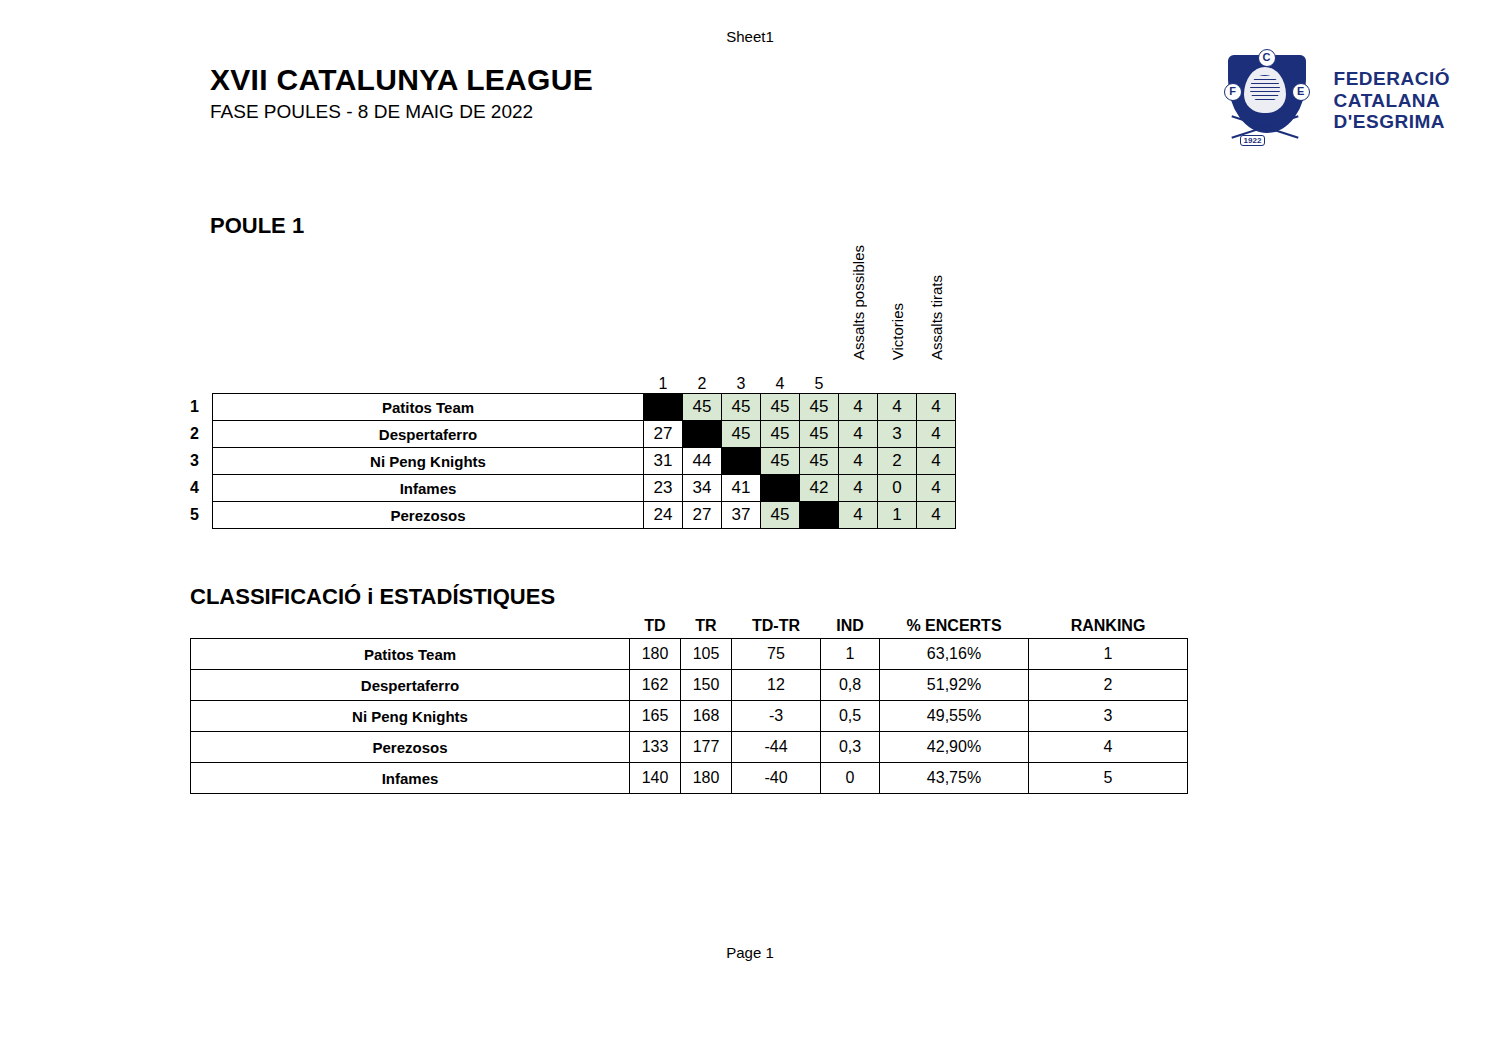Sheet1
XVII CATALUNYA LEAGUE
FASE POULES - 8 DE MAIG DE 2022
C
F
E
1922
FEDERACIÓ
CATALANA
D'ESGRIMA
POULE 1
| | | | | | | | Assalts possibles | Victories | Assalts tirats |
| | | 1 | 2 | 3 | 4 | 5 | | | |
| 1 | Patitos Team | | 45 | 45 | 45 | 45 | 4 | 4 | 4 |
| 2 | Despertaferro | 27 | | 45 | 45 | 45 | 4 | 3 | 4 |
| 3 | Ni Peng Knights | 31 | 44 | | 45 | 45 | 4 | 2 | 4 |
| 4 | Infames | 23 | 34 | 41 | | 42 | 4 | 0 | 4 |
| 5 | Perezosos | 24 | 27 | 37 | 45 | | 4 | 1 | 4 |
CLASSIFICACIÓ i ESTADÍSTIQUES
| | TD | TR | TD-TR | IND | % ENCERTS | RANKING |
| --- | --- | --- | --- | --- | --- | --- |
| Patitos Team | 180 | 105 | 75 | 1 | 63,16% | 1 |
| Despertaferro | 162 | 150 | 12 | 0,8 | 51,92% | 2 |
| Ni Peng Knights | 165 | 168 | -3 | 0,5 | 49,55% | 3 |
| Perezosos | 133 | 177 | -44 | 0,3 | 42,90% | 4 |
| Infames | 140 | 180 | -40 | 0 | 43,75% | 5 |
Page 1